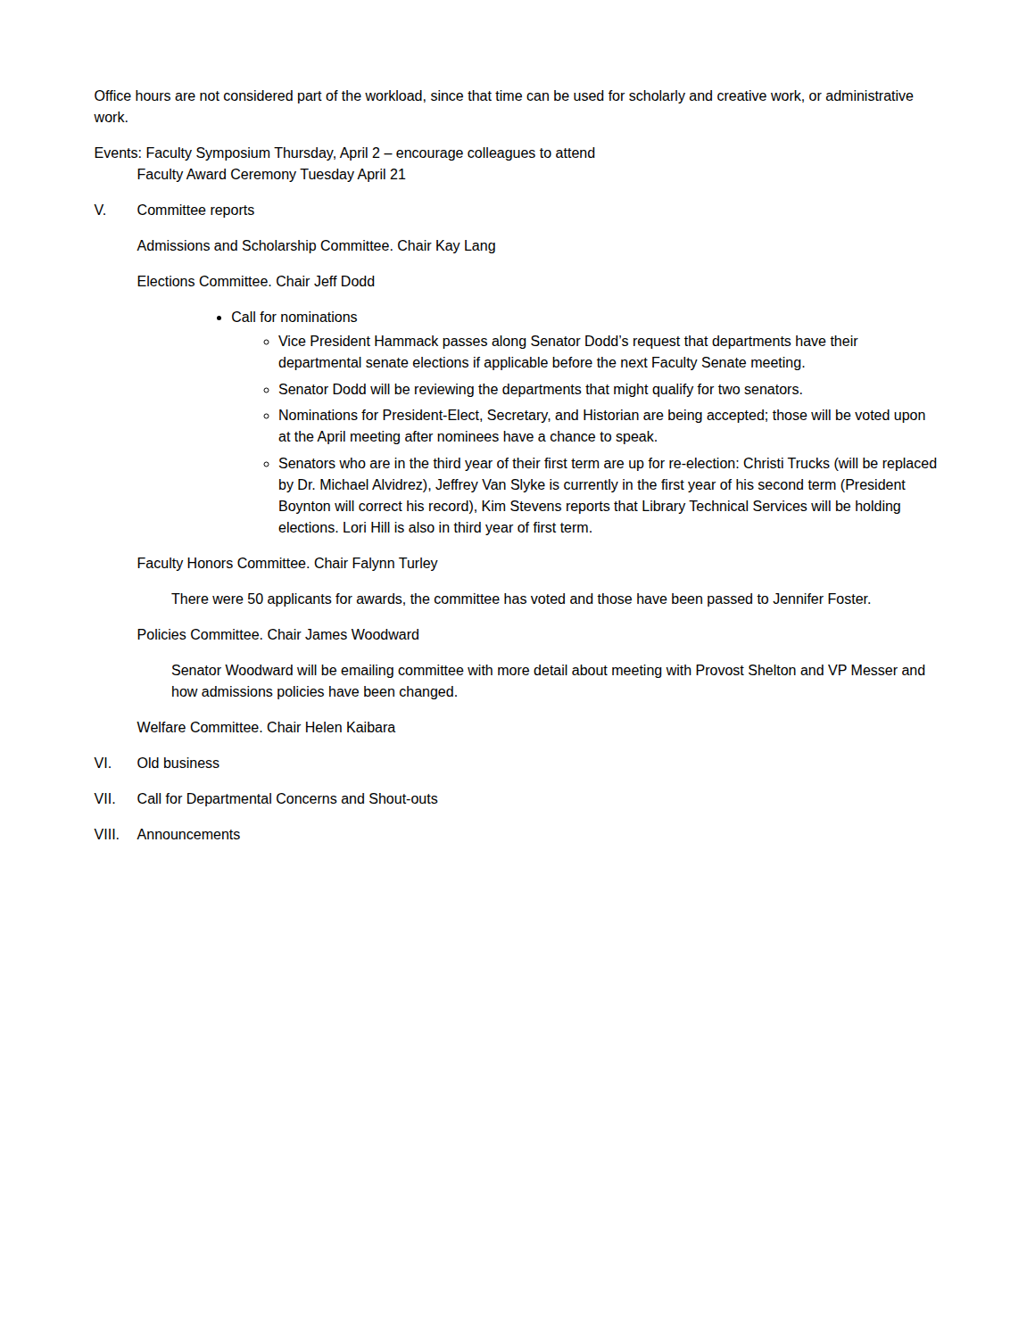Office hours are not considered part of the workload, since that time can be used for scholarly and creative work, or administrative work.
Events: Faculty Symposium Thursday, April 2 – encourage colleagues to attend
Faculty Award Ceremony Tuesday April 21
V.
Committee reports
Admissions and Scholarship Committee. Chair Kay Lang
Elections Committee. Chair Jeff Dodd
Call for nominations
Vice President Hammack passes along Senator Dodd’s request that departments have their departmental senate elections if applicable before the next Faculty Senate meeting.
Senator Dodd will be reviewing the departments that might qualify for two senators.
Nominations for President-Elect, Secretary, and Historian are being accepted; those will be voted upon at the April meeting after nominees have a chance to speak.
Senators who are in the third year of their first term are up for re-election: Christi Trucks (will be replaced by Dr. Michael Alvidrez), Jeffrey Van Slyke is currently in the first year of his second term (President Boynton will correct his record), Kim Stevens reports that Library Technical Services will be holding elections. Lori Hill is also in third year of first term.
Faculty Honors Committee. Chair Falynn Turley
There were 50 applicants for awards, the committee has voted and those have been passed to Jennifer Foster.
Policies Committee. Chair James Woodward
Senator Woodward will be emailing committee with more detail about meeting with Provost Shelton and VP Messer and how admissions policies have been changed.
Welfare Committee. Chair Helen Kaibara
VI.
Old business
VII.
Call for Departmental Concerns and Shout-outs
VIII.
Announcements